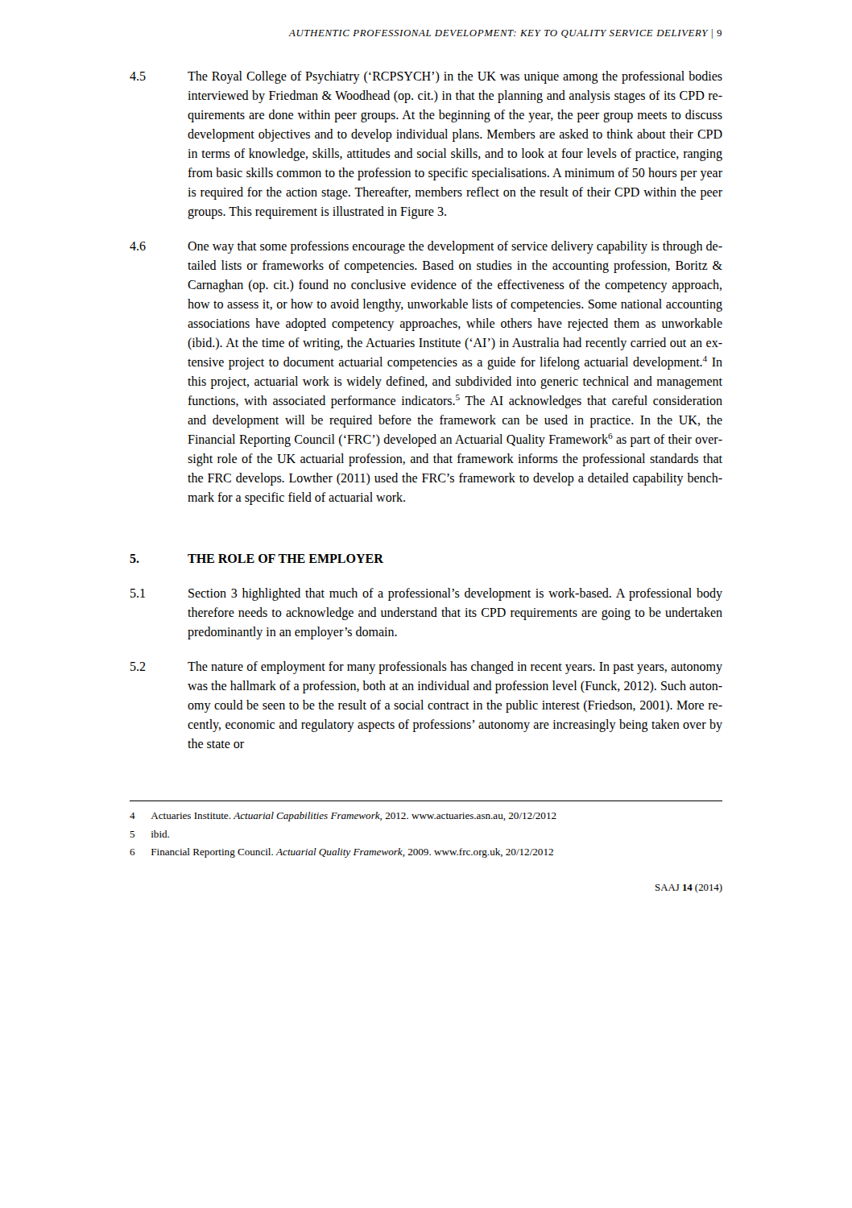AUTHENTIC PROFESSIONAL DEVELOPMENT: KEY TO QUALITY SERVICE DELIVERY | 9
4.5
The Royal College of Psychiatry (‘RCPSYCH’) in the UK was unique among the professional bodies interviewed by Friedman & Woodhead (op. cit.) in that the planning and analysis stages of its CPD requirements are done within peer groups. At the beginning of the year, the peer group meets to discuss development objectives and to develop individual plans. Members are asked to think about their CPD in terms of knowledge, skills, attitudes and social skills, and to look at four levels of practice, ranging from basic skills common to the profession to specific specialisations. A minimum of 50 hours per year is required for the action stage. Thereafter, members reflect on the result of their CPD within the peer groups. This requirement is illustrated in Figure 3.
4.6
One way that some professions encourage the development of service delivery capability is through detailed lists or frameworks of competencies. Based on studies in the accounting profession, Boritz & Carnaghan (op. cit.) found no conclusive evidence of the effectiveness of the competency approach, how to assess it, or how to avoid lengthy, unworkable lists of competencies. Some national accounting associations have adopted competency approaches, while others have rejected them as unworkable (ibid.). At the time of writing, the Actuaries Institute (‘AI’) in Australia had recently carried out an extensive project to document actuarial competencies as a guide for lifelong actuarial development.4 In this project, actuarial work is widely defined, and subdivided into generic technical and management functions, with associated performance indicators.5 The AI acknowledges that careful consideration and development will be required before the framework can be used in practice. In the UK, the Financial Reporting Council (‘FRC’) developed an Actuarial Quality Framework6 as part of their oversight role of the UK actuarial profession, and that framework informs the professional standards that the FRC develops. Lowther (2011) used the FRC’s framework to develop a detailed capability benchmark for a specific field of actuarial work.
5. The role of the employer
5.1
Section 3 highlighted that much of a professional’s development is work-based. A professional body therefore needs to acknowledge and understand that its CPD requirements are going to be undertaken predominantly in an employer’s domain.
5.2
The nature of employment for many professionals has changed in recent years. In past years, autonomy was the hallmark of a profession, both at an individual and profession level (Funck, 2012). Such autonomy could be seen to be the result of a social contract in the public interest (Friedson, 2001). More recently, economic and regulatory aspects of professions’ autonomy are increasingly being taken over by the state or
4 Actuaries Institute. Actuarial Capabilities Framework, 2012. www.actuaries.asn.au, 20/12/2012
5 ibid.
6 Financial Reporting Council. Actuarial Quality Framework, 2009. www.frc.org.uk, 20/12/2012
SAAJ 14 (2014)